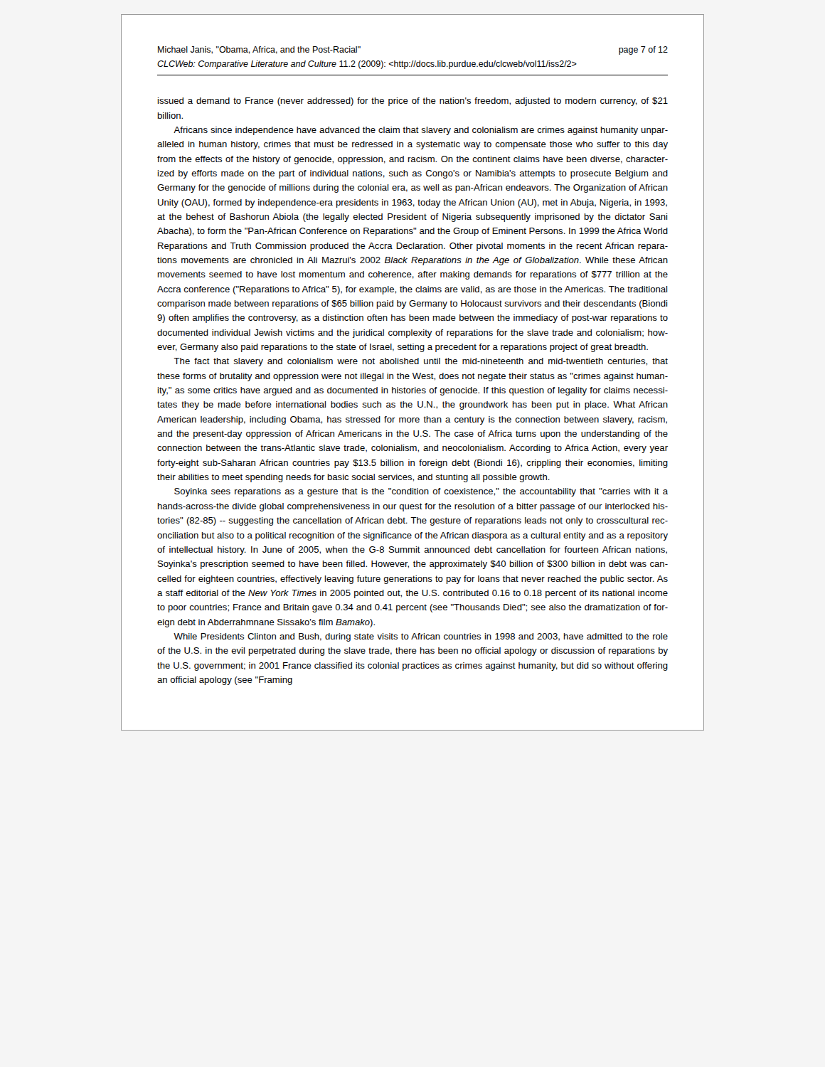Michael Janis, "Obama, Africa, and the Post-Racial" page 7 of 12
CLCWeb: Comparative Literature and Culture 11.2 (2009): <http://docs.lib.purdue.edu/clcweb/vol11/iss2/2>
issued a demand to France (never addressed) for the price of the nation's freedom, adjusted to modern currency, of $21 billion.
Africans since independence have advanced the claim that slavery and colonialism are crimes against humanity unparalleled in human history, crimes that must be redressed in a systematic way to compensate those who suffer to this day from the effects of the history of genocide, oppression, and racism. On the continent claims have been diverse, characterized by efforts made on the part of individual nations, such as Congo's or Namibia's attempts to prosecute Belgium and Germany for the genocide of millions during the colonial era, as well as pan-African endeavors. The Organization of African Unity (OAU), formed by independence-era presidents in 1963, today the African Union (AU), met in Abuja, Nigeria, in 1993, at the behest of Bashorun Abiola (the legally elected President of Nigeria subsequently imprisoned by the dictator Sani Abacha), to form the "Pan-African Conference on Reparations" and the Group of Eminent Persons. In 1999 the Africa World Reparations and Truth Commission produced the Accra Declaration. Other pivotal moments in the recent African reparations movements are chronicled in Ali Mazrui's 2002 Black Reparations in the Age of Globalization. While these African movements seemed to have lost momentum and coherence, after making demands for reparations of $777 trillion at the Accra conference ("Reparations to Africa" 5), for example, the claims are valid, as are those in the Americas. The traditional comparison made between reparations of $65 billion paid by Germany to Holocaust survivors and their descendants (Biondi 9) often amplifies the controversy, as a distinction often has been made between the immediacy of post-war reparations to documented individual Jewish victims and the juridical complexity of reparations for the slave trade and colonialism; however, Germany also paid reparations to the state of Israel, setting a precedent for a reparations project of great breadth.
The fact that slavery and colonialism were not abolished until the mid-nineteenth and mid-twentieth centuries, that these forms of brutality and oppression were not illegal in the West, does not negate their status as "crimes against humanity," as some critics have argued and as documented in histories of genocide. If this question of legality for claims necessitates they be made before international bodies such as the U.N., the groundwork has been put in place. What African American leadership, including Obama, has stressed for more than a century is the connection between slavery, racism, and the present-day oppression of African Americans in the U.S. The case of Africa turns upon the understanding of the connection between the trans-Atlantic slave trade, colonialism, and neocolonialism. According to Africa Action, every year forty-eight sub-Saharan African countries pay $13.5 billion in foreign debt (Biondi 16), crippling their economies, limiting their abilities to meet spending needs for basic social services, and stunting all possible growth.
Soyinka sees reparations as a gesture that is the "condition of coexistence," the accountability that "carries with it a hands-across-the divide global comprehensiveness in our quest for the resolution of a bitter passage of our interlocked histories" (82-85) -- suggesting the cancellation of African debt. The gesture of reparations leads not only to crosscultural reconciliation but also to a political recognition of the significance of the African diaspora as a cultural entity and as a repository of intellectual history. In June of 2005, when the G-8 Summit announced debt cancellation for fourteen African nations, Soyinka's prescription seemed to have been filled. However, the approximately $40 billion of $300 billion in debt was cancelled for eighteen countries, effectively leaving future generations to pay for loans that never reached the public sector. As a staff editorial of the New York Times in 2005 pointed out, the U.S. contributed 0.16 to 0.18 percent of its national income to poor countries; France and Britain gave 0.34 and 0.41 percent (see "Thousands Died"; see also the dramatization of foreign debt in Abderrahmnane Sissako's film Bamako).
While Presidents Clinton and Bush, during state visits to African countries in 1998 and 2003, have admitted to the role of the U.S. in the evil perpetrated during the slave trade, there has been no official apology or discussion of reparations by the U.S. government; in 2001 France classified its colonial practices as crimes against humanity, but did so without offering an official apology (see "Framing